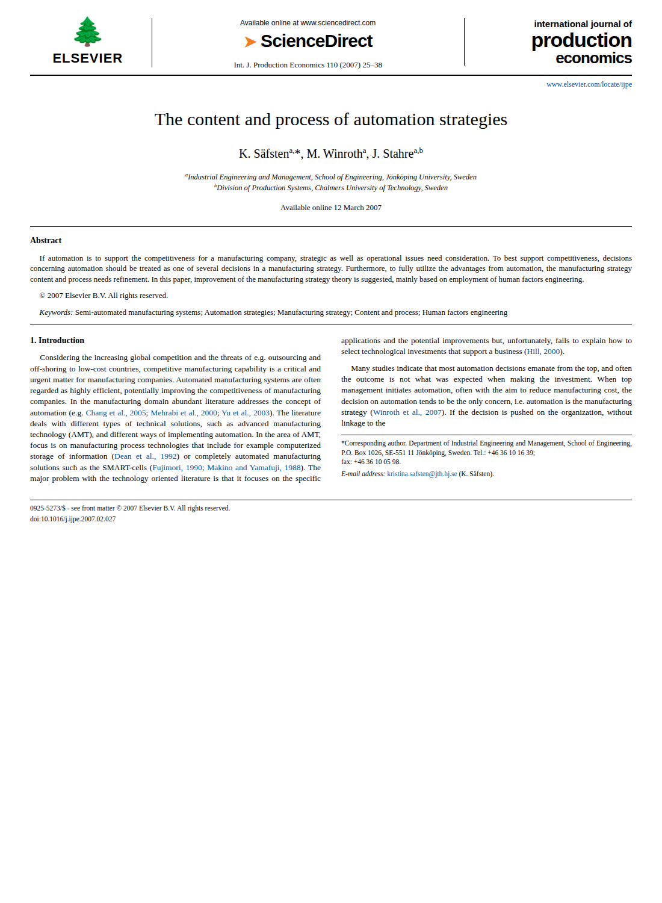🌲
ELSEVIER
Available online at www.sciencedirect.com
➤ ScienceDirect
Int. J. Production Economics 110 (2007) 25–38
international journal of
production
economics
www.elsevier.com/locate/ijpe
The content and process of automation strategies
K. Säfstena,*, M. Winrotha, J. Stahrea,b
aIndustrial Engineering and Management, School of Engineering, Jönköping University, Sweden
bDivision of Production Systems, Chalmers University of Technology, Sweden
Available online 12 March 2007
Abstract
If automation is to support the competitiveness for a manufacturing company, strategic as well as operational issues need consideration. To best support competitiveness, decisions concerning automation should be treated as one of several decisions in a manufacturing strategy. Furthermore, to fully utilize the advantages from automation, the manufacturing strategy content and process needs refinement. In this paper, improvement of the manufacturing strategy theory is suggested, mainly based on employment of human factors engineering.
© 2007 Elsevier B.V. All rights reserved.
Keywords: Semi-automated manufacturing systems; Automation strategies; Manufacturing strategy; Content and process; Human factors engineering
1. Introduction
Considering the increasing global competition and the threats of e.g. outsourcing and off-shoring to low-cost countries, competitive manufacturing capability is a critical and urgent matter for manufacturing companies. Automated manufacturing systems are often regarded as highly efficient, potentially improving the competitiveness of manufacturing companies. In the manufacturing domain abundant literature addresses the concept of automation (e.g. Chang et al., 2005; Mehrabi et al., 2000; Yu et al., 2003). The literature deals with different types of technical solutions, such as advanced manufacturing technology (AMT), and different ways of implementing automation. In the area of AMT, focus is on manufacturing process technologies that include for example computerized storage of information (Dean et al., 1992) or completely automated manufacturing solutions such as the SMART-cells (Fujimori, 1990; Makino and Yamafuji, 1988). The major problem with the technology oriented literature is that it focuses on the specific applications and the potential improvements but, unfortunately, fails to explain how to select technological investments that support a business (Hill, 2000).
Many studies indicate that most automation decisions emanate from the top, and often the outcome is not what was expected when making the investment. When top management initiates automation, often with the aim to reduce manufacturing cost, the decision on automation tends to be the only concern, i.e. automation is the manufacturing strategy (Winroth et al., 2007). If the decision is pushed on the organization, without linkage to the
*Corresponding author. Department of Industrial Engineering and Management, School of Engineering, P.O. Box 1026, SE-551 11 Jönköping, Sweden. Tel.: +46 36 10 16 39;
fax: +46 36 10 05 98.
E-mail address: kristina.safsten@jth.hj.se (K. Säfsten).
0925-5273/$ - see front matter © 2007 Elsevier B.V. All rights reserved.
doi:10.1016/j.ijpe.2007.02.027